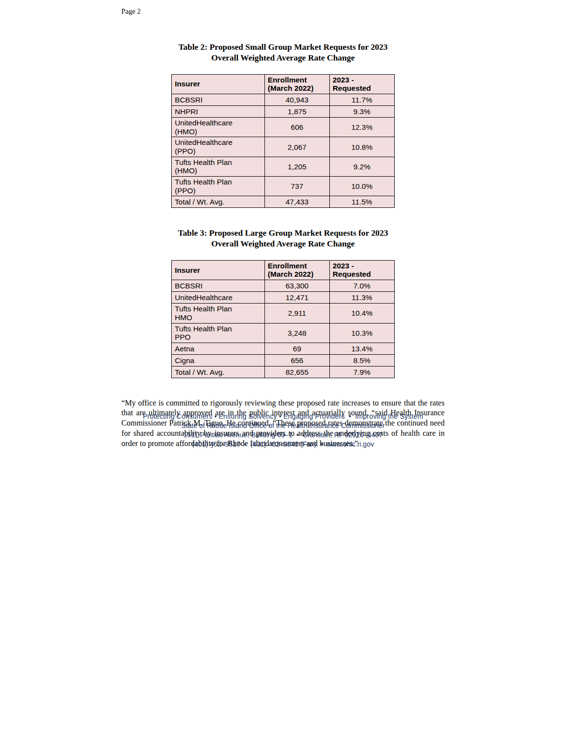Page 2
Table 2: Proposed Small Group Market Requests for 2023 Overall Weighted Average Rate Change
| Insurer | Enrollment (March 2022) | 2023 - Requested |
| --- | --- | --- |
| BCBSRI | 40,943 | 11.7% |
| NHPRI | 1,875 | 9.3% |
| UnitedHealthcare (HMO) | 606 | 12.3% |
| UnitedHealthcare (PPO) | 2,067 | 10.8% |
| Tufts Health Plan (HMO) | 1,205 | 9.2% |
| Tufts Health Plan (PPO) | 737 | 10.0% |
| Total / Wt. Avg. | 47,433 | 11.5% |
Table 3: Proposed Large Group Market Requests for 2023 Overall Weighted Average Rate Change
| Insurer | Enrollment (March 2022) | 2023 - Requested |
| --- | --- | --- |
| BCBSRI | 63,300 | 7.0% |
| UnitedHealthcare | 12,471 | 11.3% |
| Tufts Health Plan HMO | 2,911 | 10.4% |
| Tufts Health Plan PPO | 3,248 | 10.3% |
| Aetna | 69 | 13.4% |
| Cigna | 656 | 8.5% |
| Total / Wt. Avg. | 82,655 | 7.9% |
“My office is committed to rigorously reviewing these proposed rate increases to ensure that the rates that are ultimately approved are in the public interest and actuarially sound, “said Health Insurance Commissioner Patrick M. Tigue. He continued, “These proposed rates demonstrate the continued need for shared accountability by insurers and providers to address the underlying costs of health care in order to promote affordability for Rhode Island consumers and businesses.”
Protecting Consumers•Ensuring Solvency•Engaging Providers • Improving the System
State of Rhode Island Office of the Health Insurance Commissioner
1511 Pontiac Avenue, Building 69–1 • Cranston, RI 02920–4407
(401) 462–9517 • (401) 462–9645 (Fax) • www.ohic.ri.gov